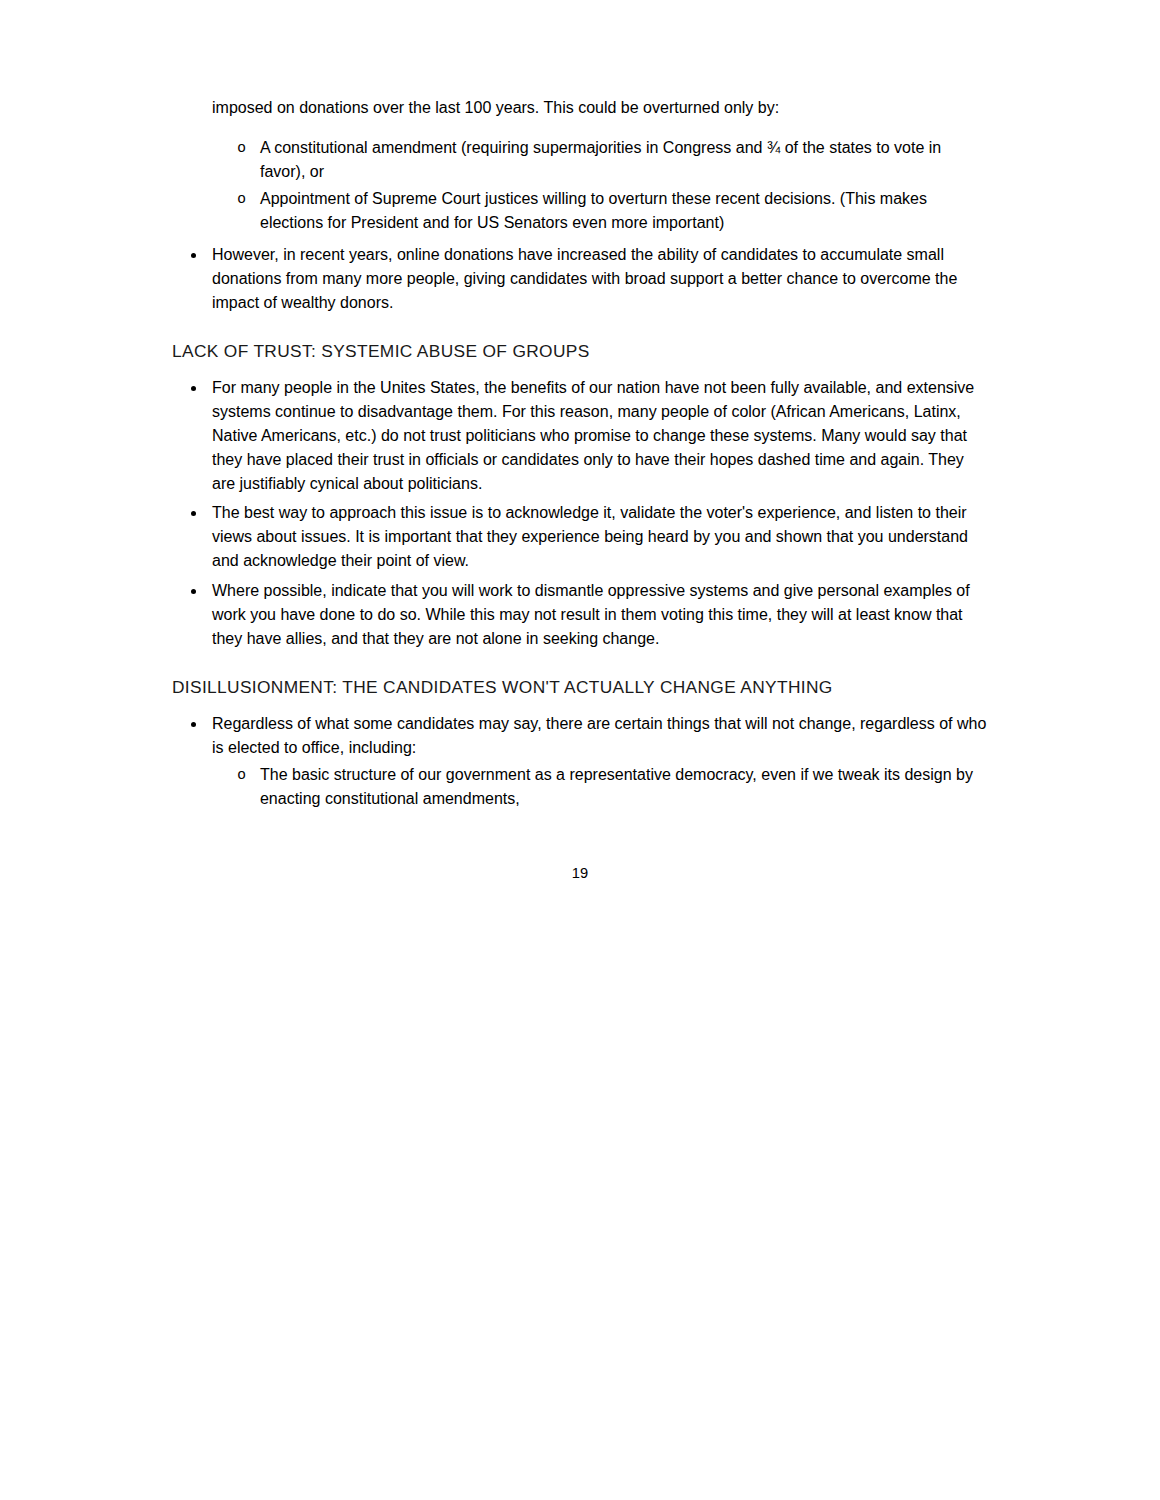imposed on donations over the last 100 years. This could be overturned only by:
A constitutional amendment (requiring supermajorities in Congress and ¾ of the states to vote in favor), or
Appointment of Supreme Court justices willing to overturn these recent decisions. (This makes elections for President and for US Senators even more important)
However, in recent years, online donations have increased the ability of candidates to accumulate small donations from many more people, giving candidates with broad support a better chance to overcome the impact of wealthy donors.
LACK OF TRUST: SYSTEMIC ABUSE OF GROUPS
For many people in the Unites States, the benefits of our nation have not been fully available, and extensive systems continue to disadvantage them. For this reason, many people of color (African Americans, Latinx, Native Americans, etc.) do not trust politicians who promise to change these systems. Many would say that they have placed their trust in officials or candidates only to have their hopes dashed time and again. They are justifiably cynical about politicians.
The best way to approach this issue is to acknowledge it, validate the voter's experience, and listen to their views about issues. It is important that they experience being heard by you and shown that you understand and acknowledge their point of view.
Where possible, indicate that you will work to dismantle oppressive systems and give personal examples of work you have done to do so. While this may not result in them voting this time, they will at least know that they have allies, and that they are not alone in seeking change.
DISILLUSIONMENT: THE CANDIDATES WON'T ACTUALLY CHANGE ANYTHING
Regardless of what some candidates may say, there are certain things that will not change, regardless of who is elected to office, including:
The basic structure of our government as a representative democracy, even if we tweak its design by enacting constitutional amendments,
19